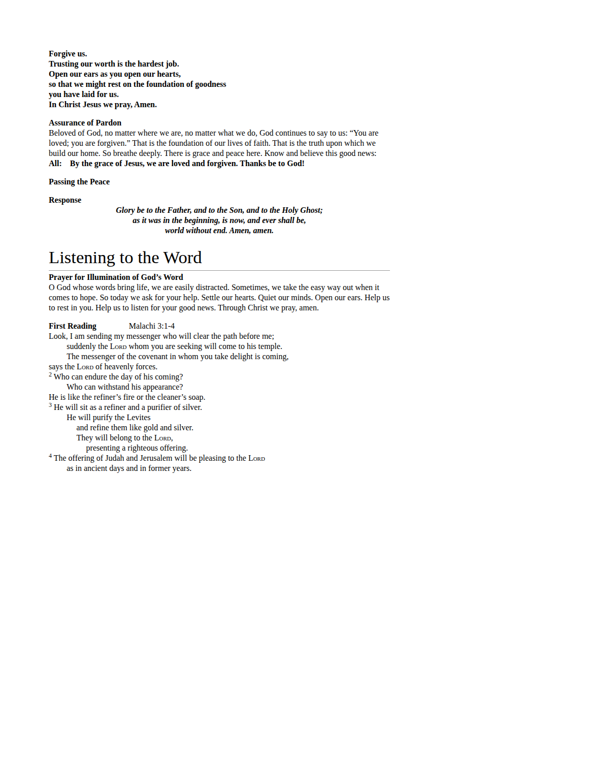Forgive us.
Trusting our worth is the hardest job.
Open our ears as you open our hearts,
so that we might rest on the foundation of goodness
you have laid for us.
In Christ Jesus we pray, Amen.
Assurance of Pardon
Beloved of God, no matter where we are, no matter what we do, God continues to say to us: “You are loved; you are forgiven.” That is the foundation of our lives of faith. That is the truth upon which we build our home. So breathe deeply. There is grace and peace here. Know and believe this good news:
All: By the grace of Jesus, we are loved and forgiven. Thanks be to God!
Passing the Peace
Response
Glory be to the Father, and to the Son, and to the Holy Ghost;
as it was in the beginning, is now, and ever shall be,
world without end. Amen, amen.
Listening to the Word
Prayer for Illumination of God’s Word
O God whose words bring life, we are easily distracted. Sometimes, we take the easy way out when it comes to hope. So today we ask for your help. Settle our hearts. Quiet our minds. Open our ears. Help us to rest in you. Help us to listen for your good news. Through Christ we pray, amen.
First Reading Malachi 3:1-4
Look, I am sending my messenger who will clear the path before me;
suddenly the Lord whom you are seeking will come to his temple.
The messenger of the covenant in whom you take delight is coming,
says the Lord of heavenly forces.
2 Who can endure the day of his coming?
Who can withstand his appearance?
He is like the refiner’s fire or the cleaner’s soap.
3 He will sit as a refiner and a purifier of silver.
He will purify the Levites
and refine them like gold and silver.
They will belong to the Lord,
presenting a righteous offering.
4 The offering of Judah and Jerusalem will be pleasing to the Lord
as in ancient days and in former years.